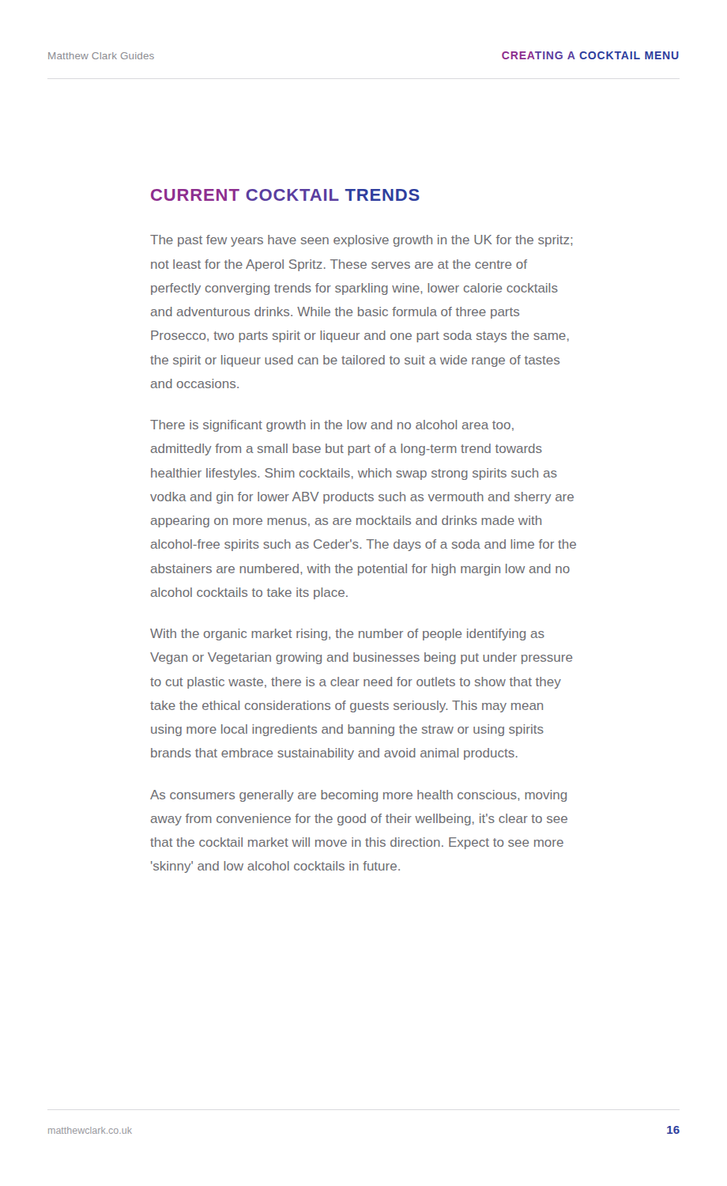Matthew Clark Guides
CREA TING A COCKTAIL MENU
CURRENT COCKTAIL TRENDS
The past few years have seen explosive growth in the UK for the spritz; not least for the Aperol Spritz. These serves are at the centre of perfectly converging trends for sparkling wine, lower calorie cocktails and adventurous drinks. While the basic formula of three parts Prosecco, two parts spirit or liqueur and one part soda stays the same, the spirit or liqueur used can be tailored to suit a wide range of tastes and occasions.
There is significant growth in the low and no alcohol area too, admittedly from a small base but part of a long-term trend towards healthier lifestyles. Shim cocktails, which swap strong spirits such as vodka and gin for lower ABV products such as vermouth and sherry are appearing on more menus, as are mocktails and drinks made with alcohol-free spirits such as Ceder's. The days of a soda and lime for the abstainers are numbered, with the potential for high margin low and no alcohol cocktails to take its place.
With the organic market rising, the number of people identifying as Vegan or Vegetarian growing and businesses being put under pressure to cut plastic waste, there is a clear need for outlets to show that they take the ethical considerations of guests seriously. This may mean using more local ingredients and banning the straw or using spirits brands that embrace sustainability and avoid animal products.
As consumers generally are becoming more health conscious, moving away from convenience for the good of their wellbeing, it's clear to see that the cocktail market will move in this direction. Expect to see more 'skinny' and low alcohol cocktails in future.
matthewclark.co.uk
16